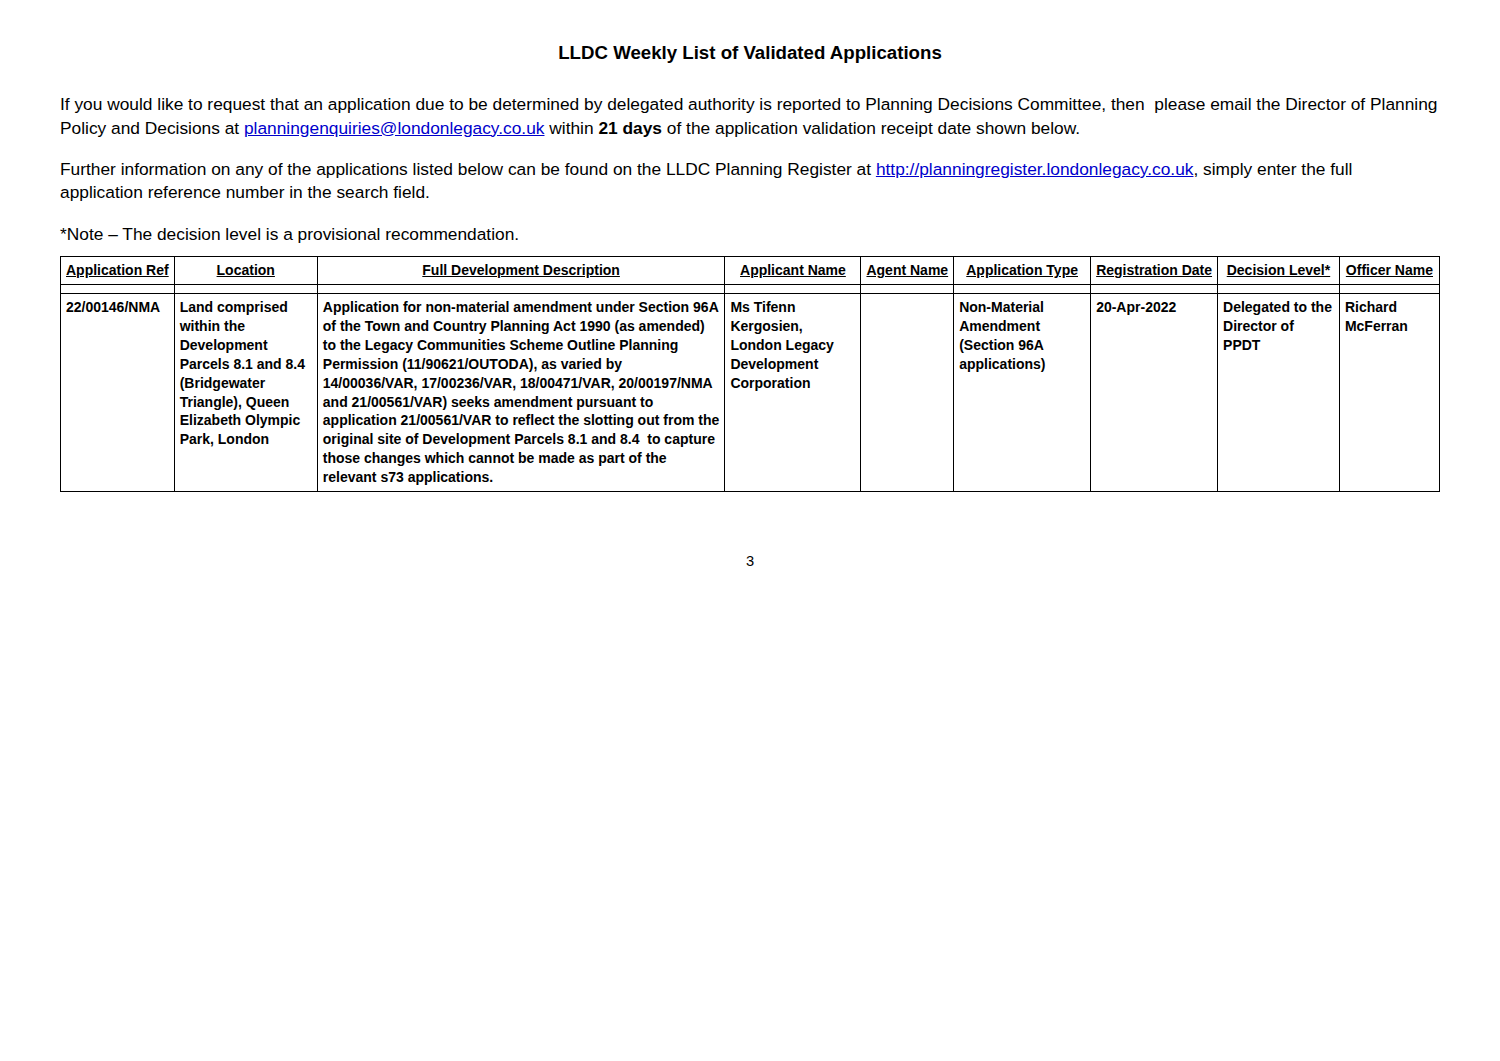LLDC Weekly List of Validated Applications
If you would like to request that an application due to be determined by delegated authority is reported to Planning Decisions Committee, then please email the Director of Planning Policy and Decisions at planningenquiries@londonlegacy.co.uk within 21 days of the application validation receipt date shown below.
Further information on any of the applications listed below can be found on the LLDC Planning Register at http://planningregister.londonlegacy.co.uk, simply enter the full application reference number in the search field.
*Note – The decision level is a provisional recommendation.
| Application Ref | Location | Full Development Description | Applicant Name | Agent Name | Application Type | Registration Date | Decision Level* | Officer Name |
| --- | --- | --- | --- | --- | --- | --- | --- | --- |
| 22/00146/NMA | Land comprised within the Development Parcels 8.1 and 8.4 (Bridgewater Triangle), Queen Elizabeth Olympic Park, London | Application for non-material amendment under Section 96A of the Town and Country Planning Act 1990 (as amended) to the Legacy Communities Scheme Outline Planning Permission (11/90621/OUTODA), as varied by 14/00036/VAR, 17/00236/VAR, 18/00471/VAR, 20/00197/NMA and 21/00561/VAR) seeks amendment pursuant to application 21/00561/VAR to reflect the slotting out from the original site of Development Parcels 8.1 and 8.4 to capture those changes which cannot be made as part of the relevant s73 applications. | Ms Tifenn Kergosien, London Legacy Development Corporation | | Non-Material Amendment (Section 96A applications) | 20-Apr-2022 | Delegated to the Director of PPDT | Richard McFerran |
3